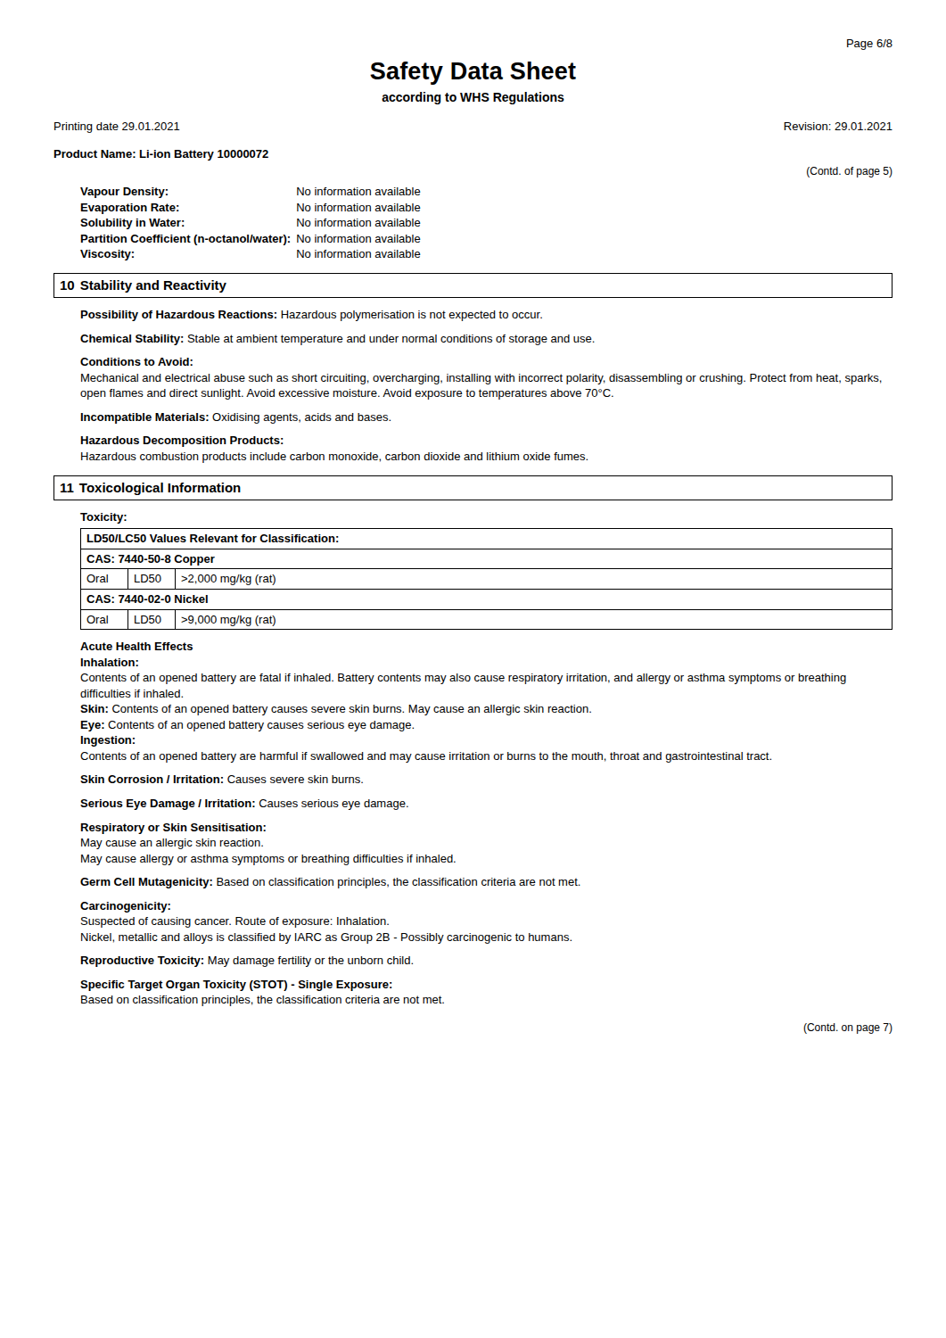Page 6/8
Safety Data Sheet
according to WHS Regulations
Printing date 29.01.2021 Revision: 29.01.2021
Product Name: Li-ion Battery 10000072
(Contd. of page 5)
| Vapour Density: | No information available |
| Evaporation Rate: | No information available |
| Solubility in Water: | No information available |
| Partition Coefficient (n-octanol/water): | No information available |
| Viscosity: | No information available |
10 Stability and Reactivity
Possibility of Hazardous Reactions: Hazardous polymerisation is not expected to occur.
Chemical Stability: Stable at ambient temperature and under normal conditions of storage and use.
Conditions to Avoid:
Mechanical and electrical abuse such as short circuiting, overcharging, installing with incorrect polarity, disassembling or crushing. Protect from heat, sparks, open flames and direct sunlight. Avoid excessive moisture. Avoid exposure to temperatures above 70°C.
Incompatible Materials: Oxidising agents, acids and bases.
Hazardous Decomposition Products:
Hazardous combustion products include carbon monoxide, carbon dioxide and lithium oxide fumes.
11 Toxicological Information
Toxicity:
| LD50/LC50 Values Relevant for Classification: |
| CAS: 7440-50-8 Copper |
| Oral | LD50 | >2,000 mg/kg (rat) |
| CAS: 7440-02-0 Nickel |
| Oral | LD50 | >9,000 mg/kg (rat) |
Acute Health Effects
Inhalation:
Contents of an opened battery are fatal if inhaled. Battery contents may also cause respiratory irritation, and allergy or asthma symptoms or breathing difficulties if inhaled.
Skin: Contents of an opened battery causes severe skin burns. May cause an allergic skin reaction.
Eye: Contents of an opened battery causes serious eye damage.
Ingestion:
Contents of an opened battery are harmful if swallowed and may cause irritation or burns to the mouth, throat and gastrointestinal tract.
Skin Corrosion / Irritation: Causes severe skin burns.
Serious Eye Damage / Irritation: Causes serious eye damage.
Respiratory or Skin Sensitisation:
May cause an allergic skin reaction.
May cause allergy or asthma symptoms or breathing difficulties if inhaled.
Germ Cell Mutagenicity: Based on classification principles, the classification criteria are not met.
Carcinogenicity:
Suspected of causing cancer. Route of exposure: Inhalation.
Nickel, metallic and alloys is classified by IARC as Group 2B - Possibly carcinogenic to humans.
Reproductive Toxicity: May damage fertility or the unborn child.
Specific Target Organ Toxicity (STOT) - Single Exposure:
Based on classification principles, the classification criteria are not met.
(Contd. on page 7)